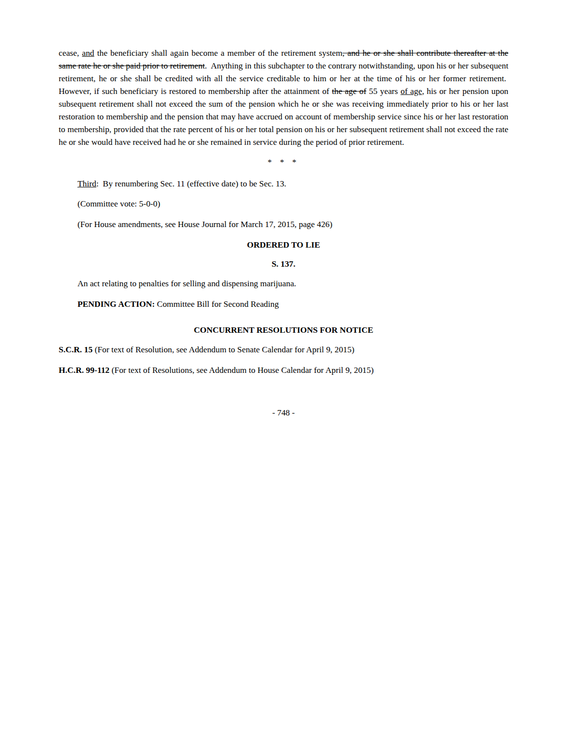cease, and the beneficiary shall again become a member of the retirement system, and he or she shall contribute thereafter at the same rate he or she paid prior to retirement. Anything in this subchapter to the contrary notwithstanding, upon his or her subsequent retirement, he or she shall be credited with all the service creditable to him or her at the time of his or her former retirement. However, if such beneficiary is restored to membership after the attainment of the age of 55 years of age, his or her pension upon subsequent retirement shall not exceed the sum of the pension which he or she was receiving immediately prior to his or her last restoration to membership and the pension that may have accrued on account of membership service since his or her last restoration to membership, provided that the rate percent of his or her total pension on his or her subsequent retirement shall not exceed the rate he or she would have received had he or she remained in service during the period of prior retirement.
* * *
Third: By renumbering Sec. 11 (effective date) to be Sec. 13.
(Committee vote: 5-0-0)
(For House amendments, see House Journal for March 17, 2015, page 426)
ORDERED TO LIE
S. 137.
An act relating to penalties for selling and dispensing marijuana.
PENDING ACTION: Committee Bill for Second Reading
CONCURRENT RESOLUTIONS FOR NOTICE
S.C.R. 15 (For text of Resolution, see Addendum to Senate Calendar for April 9, 2015)
H.C.R. 99-112 (For text of Resolutions, see Addendum to House Calendar for April 9, 2015)
- 748 -